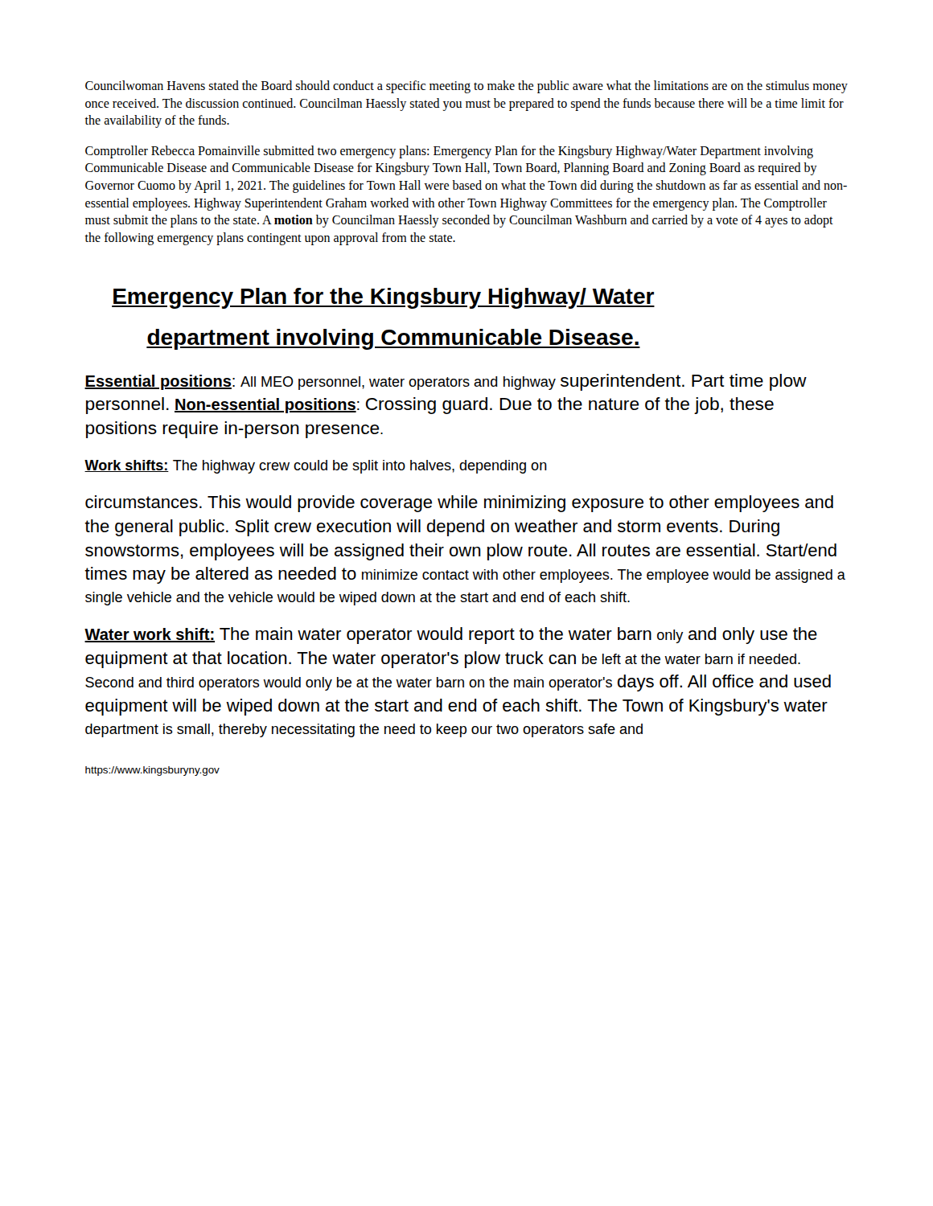Councilwoman Havens stated the Board should conduct a specific meeting to make the public aware what the limitations are on the stimulus money once received. The discussion continued. Councilman Haessly stated you must be prepared to spend the funds because there will be a time limit for the availability of the funds.
Comptroller Rebecca Pomainville submitted two emergency plans: Emergency Plan for the Kingsbury Highway/Water Department involving Communicable Disease and Communicable Disease for Kingsbury Town Hall, Town Board, Planning Board and Zoning Board as required by Governor Cuomo by April 1, 2021. The guidelines for Town Hall were based on what the Town did during the shutdown as far as essential and non-essential employees. Highway Superintendent Graham worked with other Town Highway Committees for the emergency plan. The Comptroller must submit the plans to the state. A motion by Councilman Haessly seconded by Councilman Washburn and carried by a vote of 4 ayes to adopt the following emergency plans contingent upon approval from the state.
Emergency Plan for the Kingsbury Highway/ Water department involving Communicable Disease.
Essential positions: All MEO personnel, water operators and highway superintendent. Part time plow personnel. Non-essential positions: Crossing guard. Due to the nature of the job, these positions require in-person presence.
Work shifts: The highway crew could be split into halves, depending on
circumstances. This would provide coverage while minimizing exposure to other employees and the general public. Split crew execution will depend on weather and storm events. During snowstorms, employees will be assigned their own plow route. All routes are essential. Start/end times may be altered as needed to minimize contact with other employees. The employee would be assigned a single vehicle and the vehicle would be wiped down at the start and end of each shift.
Water work shift: The main water operator would report to the water barn only and only use the equipment at that location. The water operator's plow truck can be left at the water barn if needed. Second and third operators would only be at the water barn on the main operator's days off. All office and used equipment will be wiped down at the start and end of each shift. The Town of Kingsbury's water department is small, thereby necessitating the need to keep our two operators safe and
https://www.kingsburyny.gov